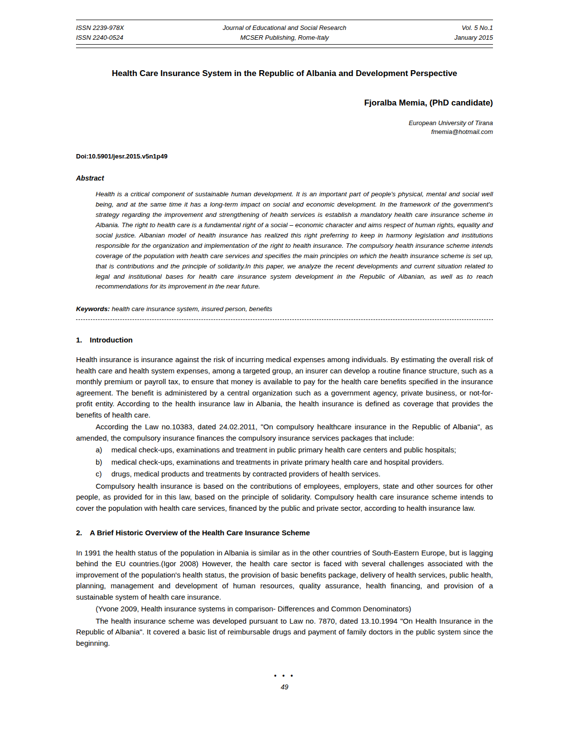| ISSN 2239-978X | Journal of Educational and Social Research | Vol. 5 No.1 |
| ISSN 2240-0524 | MCSER Publishing, Rome-Italy | January 2015 |
Health Care Insurance System in the Republic of Albania and Development Perspective
Fjoralba Memia, (PhD candidate)
European University of Tirana
fmemia@hotmail.com
Doi:10.5901/jesr.2015.v5n1p49
Abstract
Health is a critical component of sustainable human development. It is an important part of people's physical, mental and social well being, and at the same time it has a long-term impact on social and economic development. In the framework of the government's strategy regarding the improvement and strengthening of health services is establish a mandatory health care insurance scheme in Albania. The right to health care is a fundamental right of a social – economic character and aims respect of human rights, equality and social justice. Albanian model of health insurance has realized this right preferring to keep in harmony legislation and institutions responsible for the organization and implementation of the right to health insurance. The compulsory health insurance scheme intends coverage of the population with health care services and specifies the main principles on which the health insurance scheme is set up, that is contributions and the principle of solidarity.In this paper, we analyze the recent developments and current situation related to legal and institutional bases for health care insurance system development in the Republic of Albanian, as well as to reach recommendations for its improvement in the near future.
Keywords: health care insurance system, insured person, benefits
1. Introduction
Health insurance is insurance against the risk of incurring medical expenses among individuals. By estimating the overall risk of health care and health system expenses, among a targeted group, an insurer can develop a routine finance structure, such as a monthly premium or payroll tax, to ensure that money is available to pay for the health care benefits specified in the insurance agreement. The benefit is administered by a central organization such as a government agency, private business, or not-for-profit entity. According to the health insurance law in Albania, the health insurance is defined as coverage that provides the benefits of health care.
According the Law no.10383, dated 24.02.2011, "On compulsory healthcare insurance in the Republic of Albania", as amended, the compulsory insurance finances the compulsory insurance services packages that include:
a) medical check-ups, examinations and treatment in public primary health care centers and public hospitals;
b) medical check-ups, examinations and treatments in private primary health care and hospital providers.
c) drugs, medical products and treatments by contracted providers of health services.
Compulsory health insurance is based on the contributions of employees, employers, state and other sources for other people, as provided for in this law, based on the principle of solidarity. Compulsory health care insurance scheme intends to cover the population with health care services, financed by the public and private sector, according to health insurance law.
2. A Brief Historic Overview of the Health Care Insurance Scheme
In 1991 the health status of the population in Albania is similar as in the other countries of South-Eastern Europe, but is lagging behind the EU countries.(Igor 2008) However, the health care sector is faced with several challenges associated with the improvement of the population's health status, the provision of basic benefits package, delivery of health services, public health, planning, management and development of human resources, quality assurance, health financing, and provision of a sustainable system of health care insurance.
(Yvone 2009, Health insurance systems in comparison- Differences and Common Denominators)
The health insurance scheme was developed pursuant to Law no. 7870, dated 13.10.1994 "On Health Insurance in the Republic of Albania". It covered a basic list of reimbursable drugs and payment of family doctors in the public system since the beginning.
• • •
49